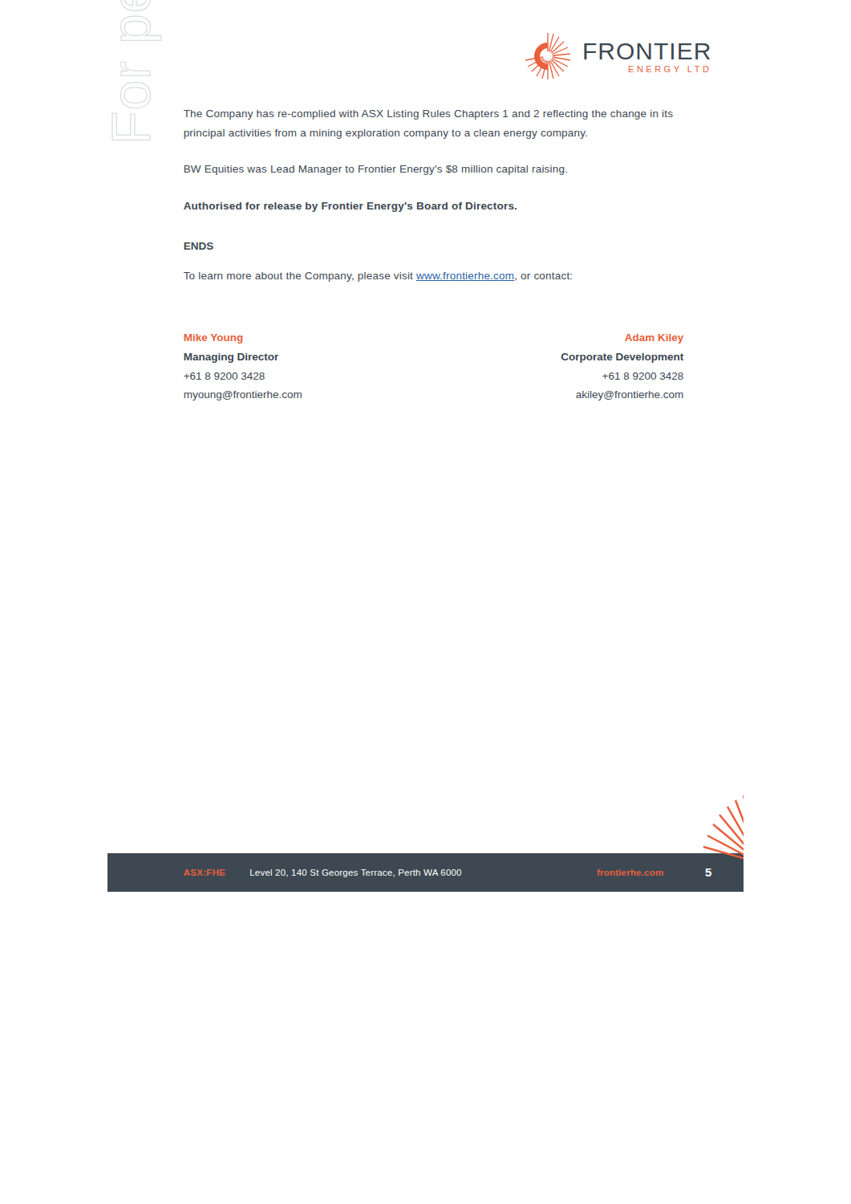For personal use only
FRONTIER
ENERGY LTD
The Company has re-complied with ASX Listing Rules Chapters 1 and 2 reflecting the change in its principal activities from a mining exploration company to a clean energy company.
BW Equities was Lead Manager to Frontier Energy's $8 million capital raising.
Authorised for release by Frontier Energy's Board of Directors.
ENDS
To learn more about the Company, please visit www.frontierhe.com, or contact:
Mike Young
Managing Director
+61 8 9200 3428
myoung@frontierhe.com
Adam Kiley
Corporate Development
+61 8 9200 3428
akiley@frontierhe.com
ASX:FHE Level 20, 140 St Georges Terrace, Perth WA 6000 frontierhe.com 5